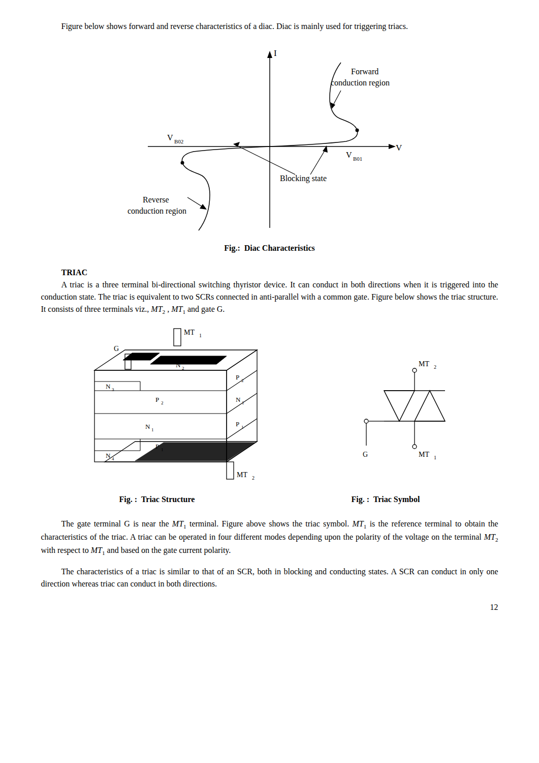Figure below shows forward and reverse characteristics of a diac. Diac is mainly used for triggering triacs.
I V V B02 V B01 Forward conduction region Reverse conduction region Blocking state
Fig.: Diac Characteristics
TRIAC
A triac is a three terminal bi-directional switching thyristor device. It can conduct in both directions when it is triggered into the conduction state. The triac is equivalent to two SCRs connected in anti-parallel with a common gate. Figure below shows the triac structure. It consists of three terminals viz., MT2 , MT1 and gate G.
MT 1 G MT 2 N 2 P 2 N 1 P 1 N 3 P 2 N 1 N 4 P 1
MT 2 MT 1 G
Fig. : Triac Structure Fig. : Triac Symbol
The gate terminal G is near the MT1 terminal. Figure above shows the triac symbol. MT1 is the reference terminal to obtain the characteristics of the triac. A triac can be operated in four different modes depending upon the polarity of the voltage on the terminal MT2 with respect to MT1 and based on the gate current polarity.
The characteristics of a triac is similar to that of an SCR, both in blocking and conducting states. A SCR can conduct in only one direction whereas triac can conduct in both directions.
12